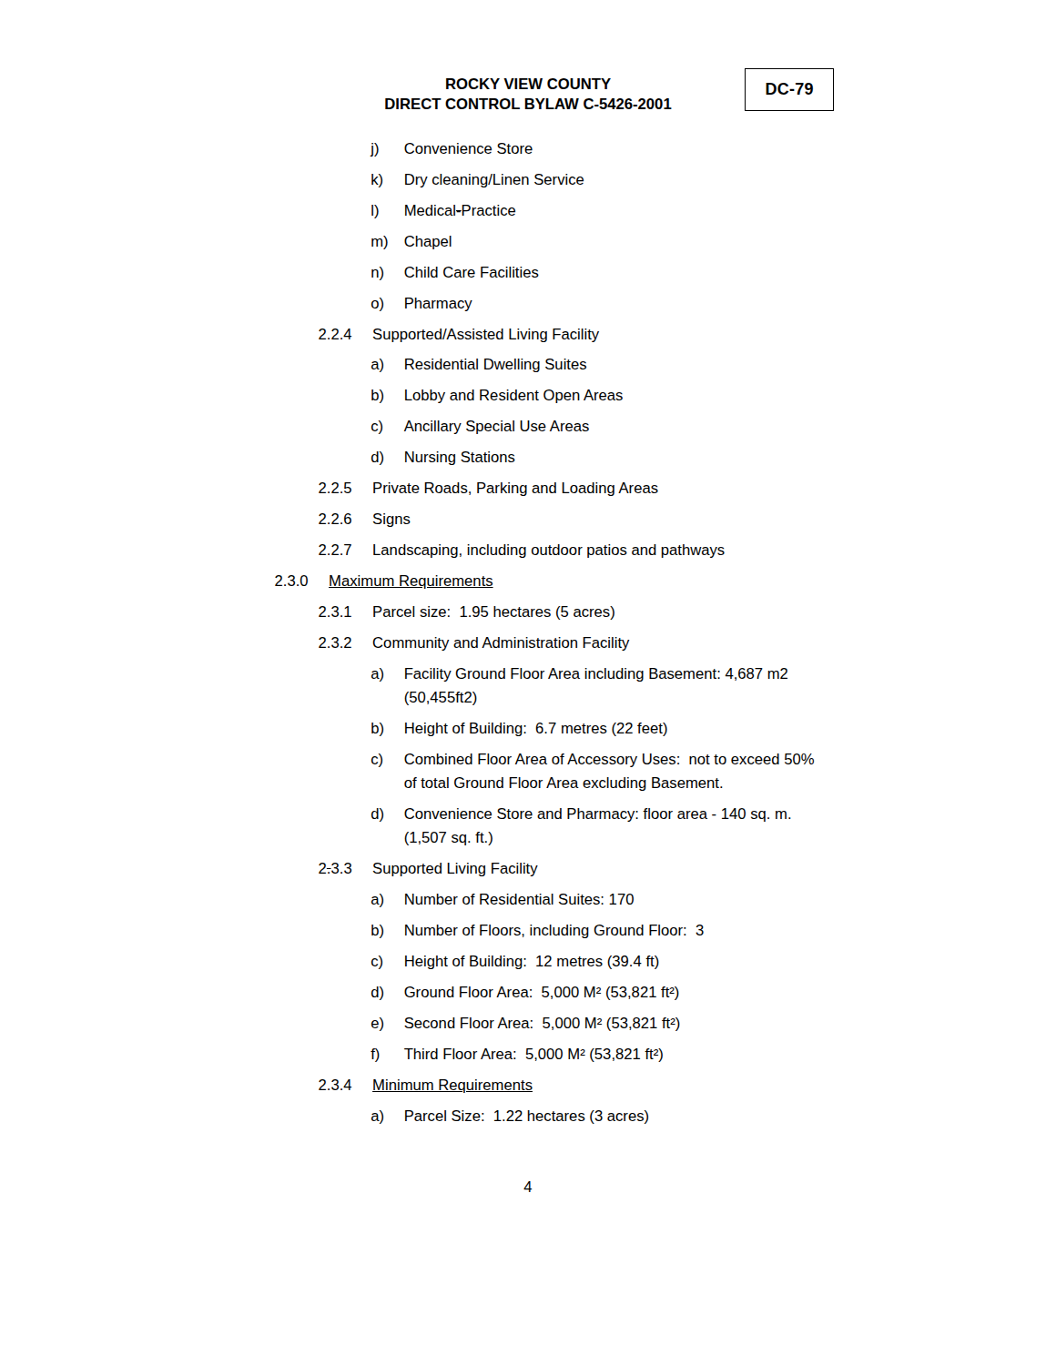ROCKY VIEW COUNTY DIRECT CONTROL BYLAW C-5426-2001
DC-79
j)
Convenience Store
k)
Dry cleaning/Linen Service
l)
Medical-Practice
m)
Chapel
n)
Child Care Facilities
o)
Pharmacy
2.2.4
Supported/Assisted Living Facility
a)
Residential Dwelling Suites
b)
Lobby and Resident Open Areas
c)
Ancillary Special Use Areas
d)
Nursing Stations
2.2.5
Private Roads, Parking and Loading Areas
2.2.6
Signs
2.2.7
Landscaping, including outdoor patios and pathways
2.3.0
Maximum Requirements
2.3.1
Parcel size: 1.95 hectares (5 acres)
2.3.2
Community and Administration Facility
a)
Facility Ground Floor Area including Basement: 4,687 m2 (50,455ft2)
b)
Height of Building: 6.7 metres (22 feet)
c)
Combined Floor Area of Accessory Uses: not to exceed 50% of total Ground Floor Area excluding Basement.
d)
Convenience Store and Pharmacy: floor area - 140 sq. m. (1,507 sq. ft.)
2. 3.3
Supported Living Facility
a)
Number of Residential Suites: 170
b)
Number of Floors, including Ground Floor: 3
c)
Height of Building: 12 metres (39.4 ft)
d)
Ground Floor Area: 5,000 M² (53,821 ft²)
e)
Second Floor Area: 5,000 M² (53,821 ft²)
f)
Third Floor Area: 5,000 M² (53,821 ft²)
2.3.4
Minimum Requirements
a)
Parcel Size: 1.22 hectares (3 acres)
4